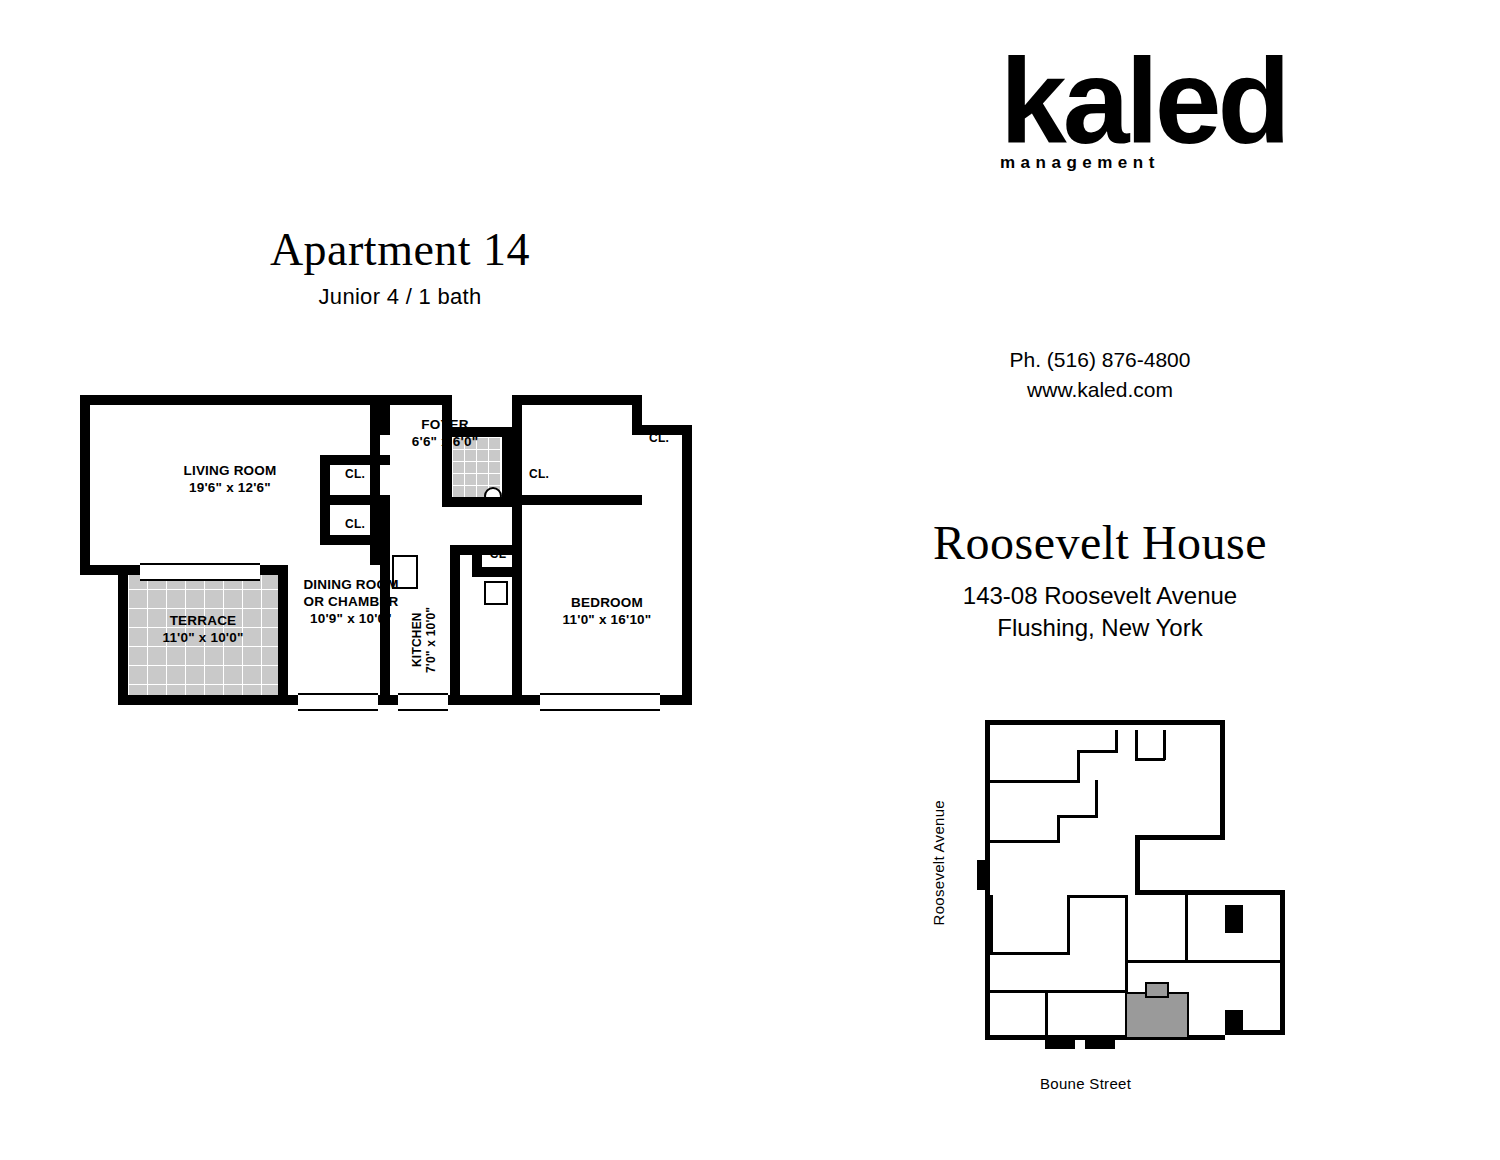Apartment 14
Junior 4 / 1 bath
LIVING ROOM
19'6" x 12'6"
FOYER
6'6" x 6'0"
CL.
CL.
CL.
CL.
CL
DINING ROOM
OR CHAMBER
10'9" x 10'0"
KITCHEN
7'0" x 10'0"
BEDROOM
11'0" x 16'10"
TERRACE
11'0" x 10'0"
kaled
management
Ph. (516) 876-4800
www.kaled.com
Roosevelt House
143-08 Roosevelt Avenue
Flushing, New York
Roosevelt Avenue
Boune Street